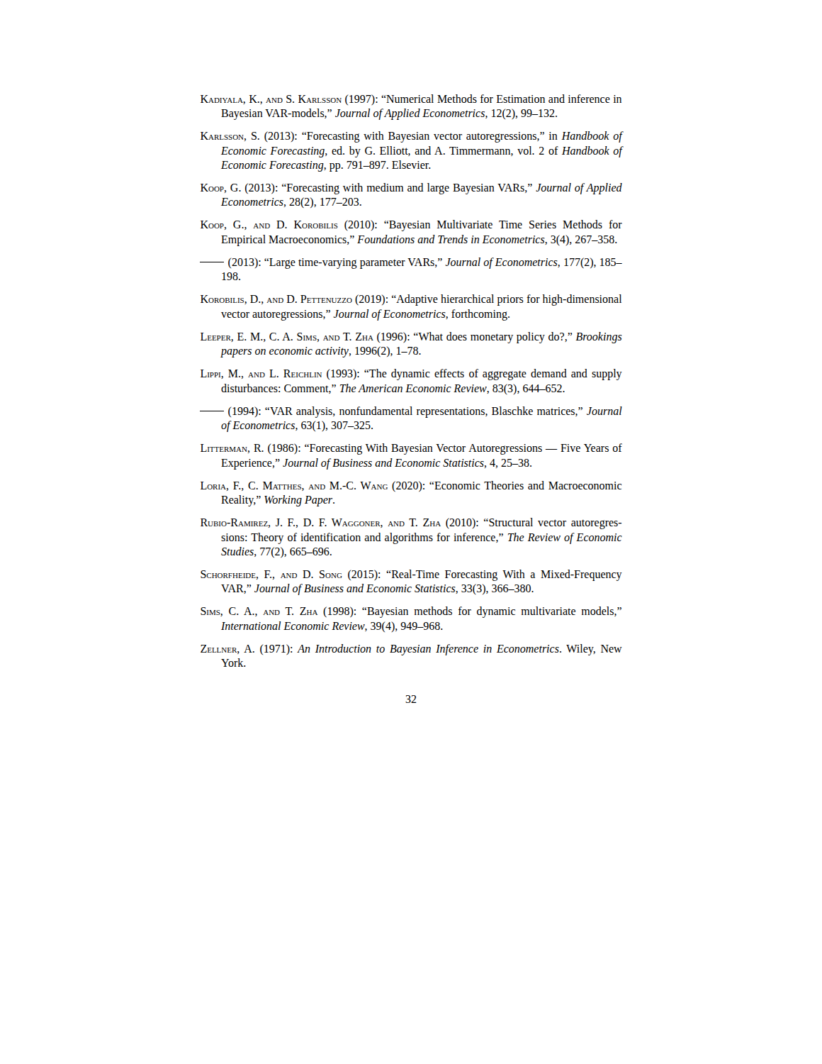Kadiyala, K., and S. Karlsson (1997): “Numerical Methods for Estimation and inference in Bayesian VAR-models,” Journal of Applied Econometrics, 12(2), 99–132.
Karlsson, S. (2013): “Forecasting with Bayesian vector autoregressions,” in Handbook of Economic Forecasting, ed. by G. Elliott, and A. Timmermann, vol. 2 of Handbook of Economic Forecasting, pp. 791–897. Elsevier.
Koop, G. (2013): “Forecasting with medium and large Bayesian VARs,” Journal of Applied Econometrics, 28(2), 177–203.
Koop, G., and D. Korobilis (2010): “Bayesian Multivariate Time Series Methods for Empirical Macroeconomics,” Foundations and Trends in Econometrics, 3(4), 267–358.
(2013): “Large time-varying parameter VARs,” Journal of Econometrics, 177(2), 185–198.
Korobilis, D., and D. Pettenuzzo (2019): “Adaptive hierarchical priors for high-dimensional vector autoregressions,” Journal of Econometrics, forthcoming.
Leeper, E. M., C. A. Sims, and T. Zha (1996): “What does monetary policy do?,” Brookings papers on economic activity, 1996(2), 1–78.
Lippi, M., and L. Reichlin (1993): “The dynamic effects of aggregate demand and supply disturbances: Comment,” The American Economic Review, 83(3), 644–652.
(1994): “VAR analysis, nonfundamental representations, Blaschke matrices,” Journal of Econometrics, 63(1), 307–325.
Litterman, R. (1986): “Forecasting With Bayesian Vector Autoregressions — Five Years of Experience,” Journal of Business and Economic Statistics, 4, 25–38.
Loria, F., C. Matthes, and M.-C. Wang (2020): “Economic Theories and Macroeconomic Reality,” Working Paper.
Rubio-Ramirez, J. F., D. F. Waggoner, and T. Zha (2010): “Structural vector autoregressions: Theory of identification and algorithms for inference,” The Review of Economic Studies, 77(2), 665–696.
Schorfheide, F., and D. Song (2015): “Real-Time Forecasting With a Mixed-Frequency VAR,” Journal of Business and Economic Statistics, 33(3), 366–380.
Sims, C. A., and T. Zha (1998): “Bayesian methods for dynamic multivariate models,” International Economic Review, 39(4), 949–968.
Zellner, A. (1971): An Introduction to Bayesian Inference in Econometrics. Wiley, New York.
32